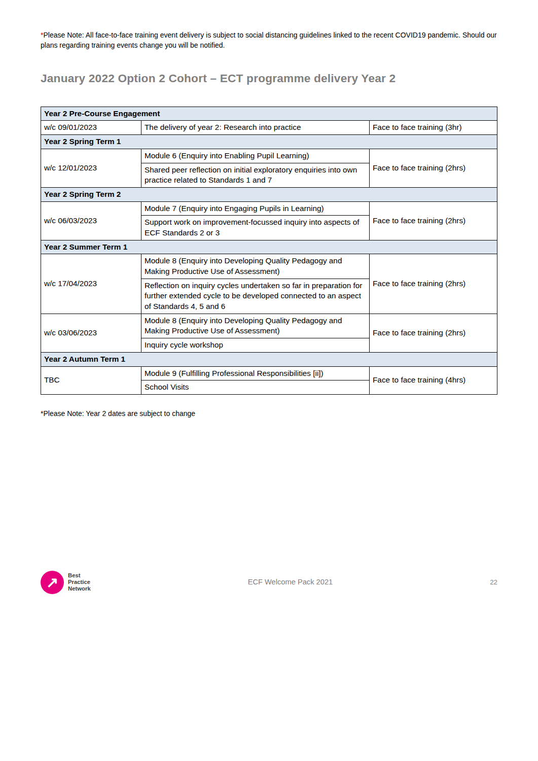*Please Note: All face-to-face training event delivery is subject to social distancing guidelines linked to the recent COVID19 pandemic. Should our plans regarding training events change you will be notified.
January 2022 Option 2 Cohort – ECT programme delivery Year 2
| Year 2 Pre-Course Engagement |
| w/c 09/01/2023 | The delivery of year 2: Research into practice | Face to face training (3hr) |
| Year 2 Spring Term 1 |
| w/c 12/01/2023 | Module 6 (Enquiry into Enabling Pupil Learning) | Face to face training (2hrs) |
| Shared peer reflection on initial exploratory enquiries into own practice related to Standards 1 and 7 |
| Year 2 Spring Term 2 |
| w/c 06/03/2023 | Module 7 (Enquiry into Engaging Pupils in Learning) | Face to face training (2hrs) |
| Support work on improvement-focussed inquiry into aspects of ECF Standards 2 or 3 |
| Year 2 Summer Term 1 |
| w/c 17/04/2023 | Module 8 (Enquiry into Developing Quality Pedagogy and Making Productive Use of Assessment) | Face to face training (2hrs) |
| Reflection on inquiry cycles undertaken so far in preparation for further extended cycle to be developed connected to an aspect of Standards 4, 5 and 6 |
| w/c 03/06/2023 | Module 8 (Enquiry into Developing Quality Pedagogy and Making Productive Use of Assessment) | Face to face training (2hrs) |
| Inquiry cycle workshop |
| Year 2 Autumn Term 1 |
| TBC | Module 9 (Fulfilling Professional Responsibilities [ii]) | Face to face training (4hrs) |
| School Visits |
*Please Note: Year 2 dates are subject to change
↗
Best
Practice
Network
ECF Welcome Pack 2021
22